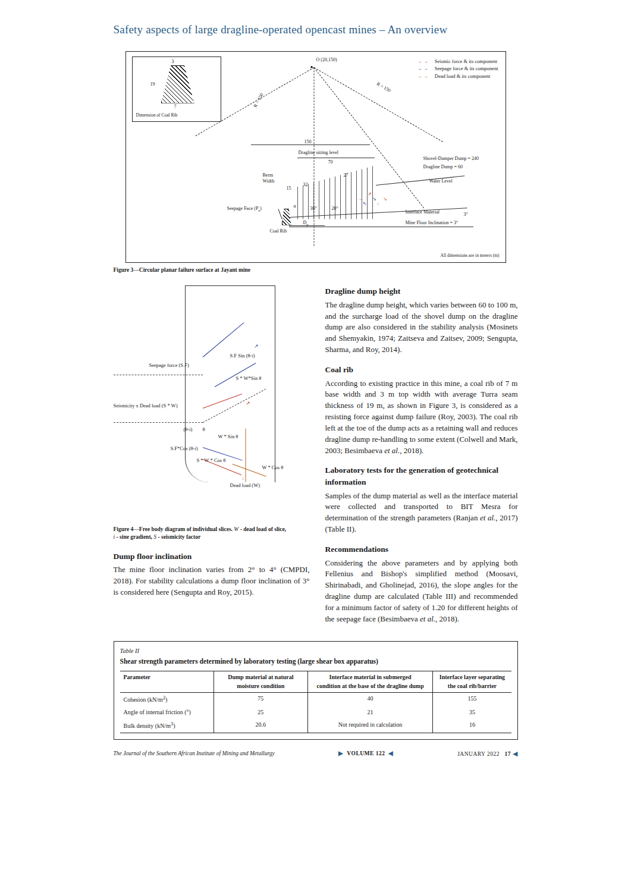Safety aspects of large dragline-operated opencast mines – An overview
←→ Seismic force & its component
←→ Seepage force & its component
←→ Dead load & its component
3
19
7
Dimension of Coal Rib
O (20,150)
●
R = 150
R = 150
150
Dragline sitting level
70
Shovel-Dumper Dump = 240
Dragline Dump = 60
Water Level
Berm
Width
15
32
27
Seepage Face (Ps)
Coal Rib
Dp
α
30°
20°
Interface Material
Mine Floor Inclination = 3°
3°
↗
↘
↓
↘
↖
→
All dimensions are in meters (m)
Figure 3—Circular planar failure surface at Jayant mine
↗
Seepage force (S.F)
S.F Sin (θ-i)
S * W*Sin θ
Seismicity x Dead load (S * W)
↗
(θ-i)
θ
W * Sin θ
S.F*Cos (θ-i)
S * W * Cos θ
W * Cos θ
Dead load (W)
↓
Figure 4—Free body diagram of individual slices. W - dead load of slice,
i - sine gradient, S - seismicity factor
Dump floor inclination
The mine floor inclination varies from 2° to 4° (CMPDI, 2018). For stability calculations a dump floor inclination of 3° is considered here (Sengupta and Roy, 2015).
Dragline dump height
The dragline dump height, which varies between 60 to 100 m, and the surcharge load of the shovel dump on the dragline dump are also considered in the stability analysis (Mosinets and Shemyakin, 1974; Zaitseva and Zaitsev, 2009; Sengupta, Sharma, and Roy, 2014).
Coal rib
According to existing practice in this mine, a coal rib of 7 m base width and 3 m top width with average Turra seam thickness of 19 m, as shown in Figure 3, is considered as a resisting force against dump failure (Roy, 2003). The coal rib left at the toe of the dump acts as a retaining wall and reduces dragline dump re-handling to some extent (Colwell and Mark, 2003; Besimbaeva et al., 2018).
Laboratory tests for the generation of geotechnical information
Samples of the dump material as well as the interface material were collected and transported to BIT Mesra for determination of the strength parameters (Ranjan et al., 2017) (Table II).
Recommendations
Considering the above parameters and by applying both Fellenius and Bishop's simplified method (Moosavi, Shirinabadi, and Gholinejad, 2016), the slope angles for the dragline dump are calculated (Table III) and recommended for a minimum factor of safety of 1.20 for different heights of the seepage face (Besimbaeva et al., 2018).
Table II
Shear strength parameters determined by laboratory testing (large shear box apparatus)
| Parameter | Dump material at natural moisture condition | Interface material in submerged condition at the base of the dragline dump | Interface layer separating the coal rib/barrier |
| --- | --- | --- | --- |
| Cohesion (kN/m 2 ) | 75 | 40 | 155 |
| Angle of internal friction (°) | 25 | 21 | 35 |
| Bulk density (kN/m 3 ) | 20.6 | Not required in calculation | 16 |
The Journal of the Southern African Institute of Mining and Metallurgy
▶ VOLUME 122 ◀
JANUARY 2022 17 ◀